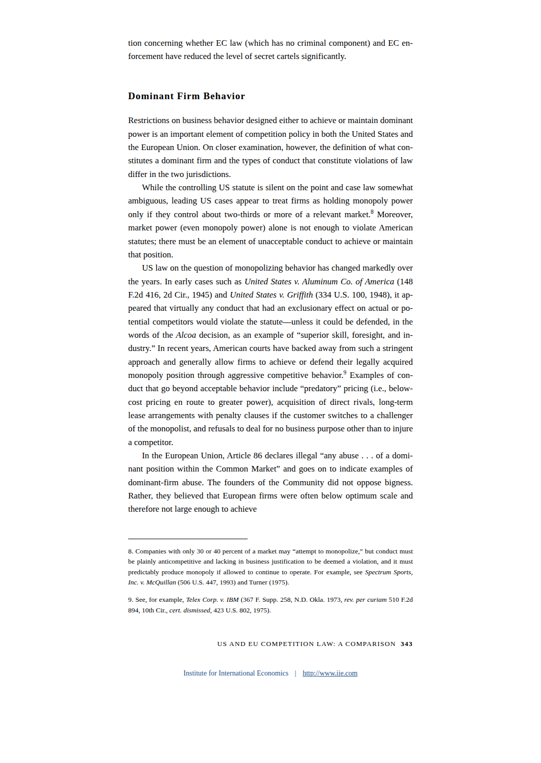tion concerning whether EC law (which has no criminal component) and EC enforcement have reduced the level of secret cartels significantly.
Dominant Firm Behavior
Restrictions on business behavior designed either to achieve or maintain dominant power is an important element of competition policy in both the United States and the European Union. On closer examination, however, the definition of what constitutes a dominant firm and the types of conduct that constitute violations of law differ in the two jurisdictions.
While the controlling US statute is silent on the point and case law somewhat ambiguous, leading US cases appear to treat firms as holding monopoly power only if they control about two-thirds or more of a relevant market.8 Moreover, market power (even monopoly power) alone is not enough to violate American statutes; there must be an element of unacceptable conduct to achieve or maintain that position.
US law on the question of monopolizing behavior has changed markedly over the years. In early cases such as United States v. Aluminum Co. of America (148 F.2d 416, 2d Cir., 1945) and United States v. Griffith (334 U.S. 100, 1948), it appeared that virtually any conduct that had an exclusionary effect on actual or potential competitors would violate the statute—unless it could be defended, in the words of the Alcoa decision, as an example of “superior skill, foresight, and industry.” In recent years, American courts have backed away from such a stringent approach and generally allow firms to achieve or defend their legally acquired monopoly position through aggressive competitive behavior.9 Examples of conduct that go beyond acceptable behavior include “predatory” pricing (i.e., below-cost pricing en route to greater power), acquisition of direct rivals, long-term lease arrangements with penalty clauses if the customer switches to a challenger of the monopolist, and refusals to deal for no business purpose other than to injure a competitor.
In the European Union, Article 86 declares illegal “any abuse . . . of a dominant position within the Common Market” and goes on to indicate examples of dominant-firm abuse. The founders of the Community did not oppose bigness. Rather, they believed that European firms were often below optimum scale and therefore not large enough to achieve
8. Companies with only 30 or 40 percent of a market may “attempt to monopolize,” but conduct must be plainly anticompetitive and lacking in business justification to be deemed a violation, and it must predictably produce monopoly if allowed to continue to operate. For example, see Spectrum Sports, Inc. v. McQuillan (506 U.S. 447, 1993) and Turner (1975).
9. See, for example, Telex Corp. v. IBM (367 F. Supp. 258, N.D. Okla. 1973, rev. per curiam 510 F.2d 894, 10th Cir., cert. dismissed, 423 U.S. 802, 1975).
US AND EU COMPETITION LAW: A COMPARISON343
Institute for International Economics|http://www.iie.com